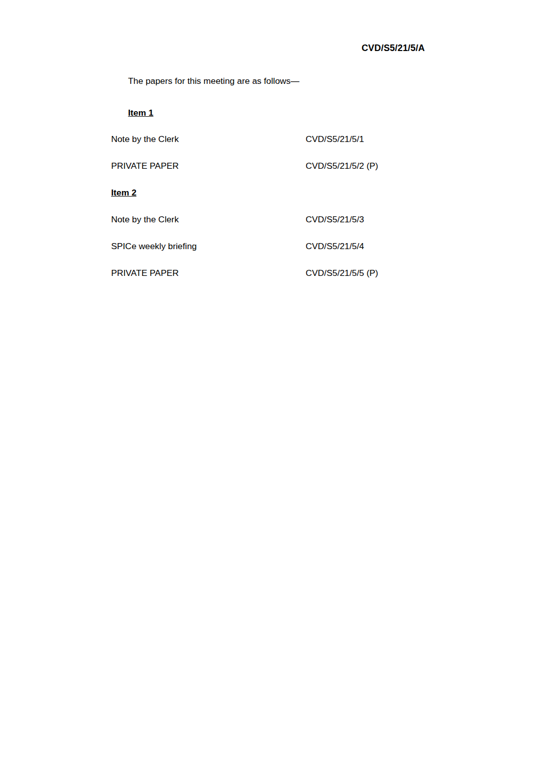CVD/S5/21/5/A
The papers for this meeting are as follows—
Item 1
| Note by the Clerk | CVD/S5/21/5/1 |
| PRIVATE PAPER | CVD/S5/21/5/2 (P) |
| Item 2 | |
| Note by the Clerk | CVD/S5/21/5/3 |
| SPICe weekly briefing | CVD/S5/21/5/4 |
| PRIVATE PAPER | CVD/S5/21/5/5 (P) |